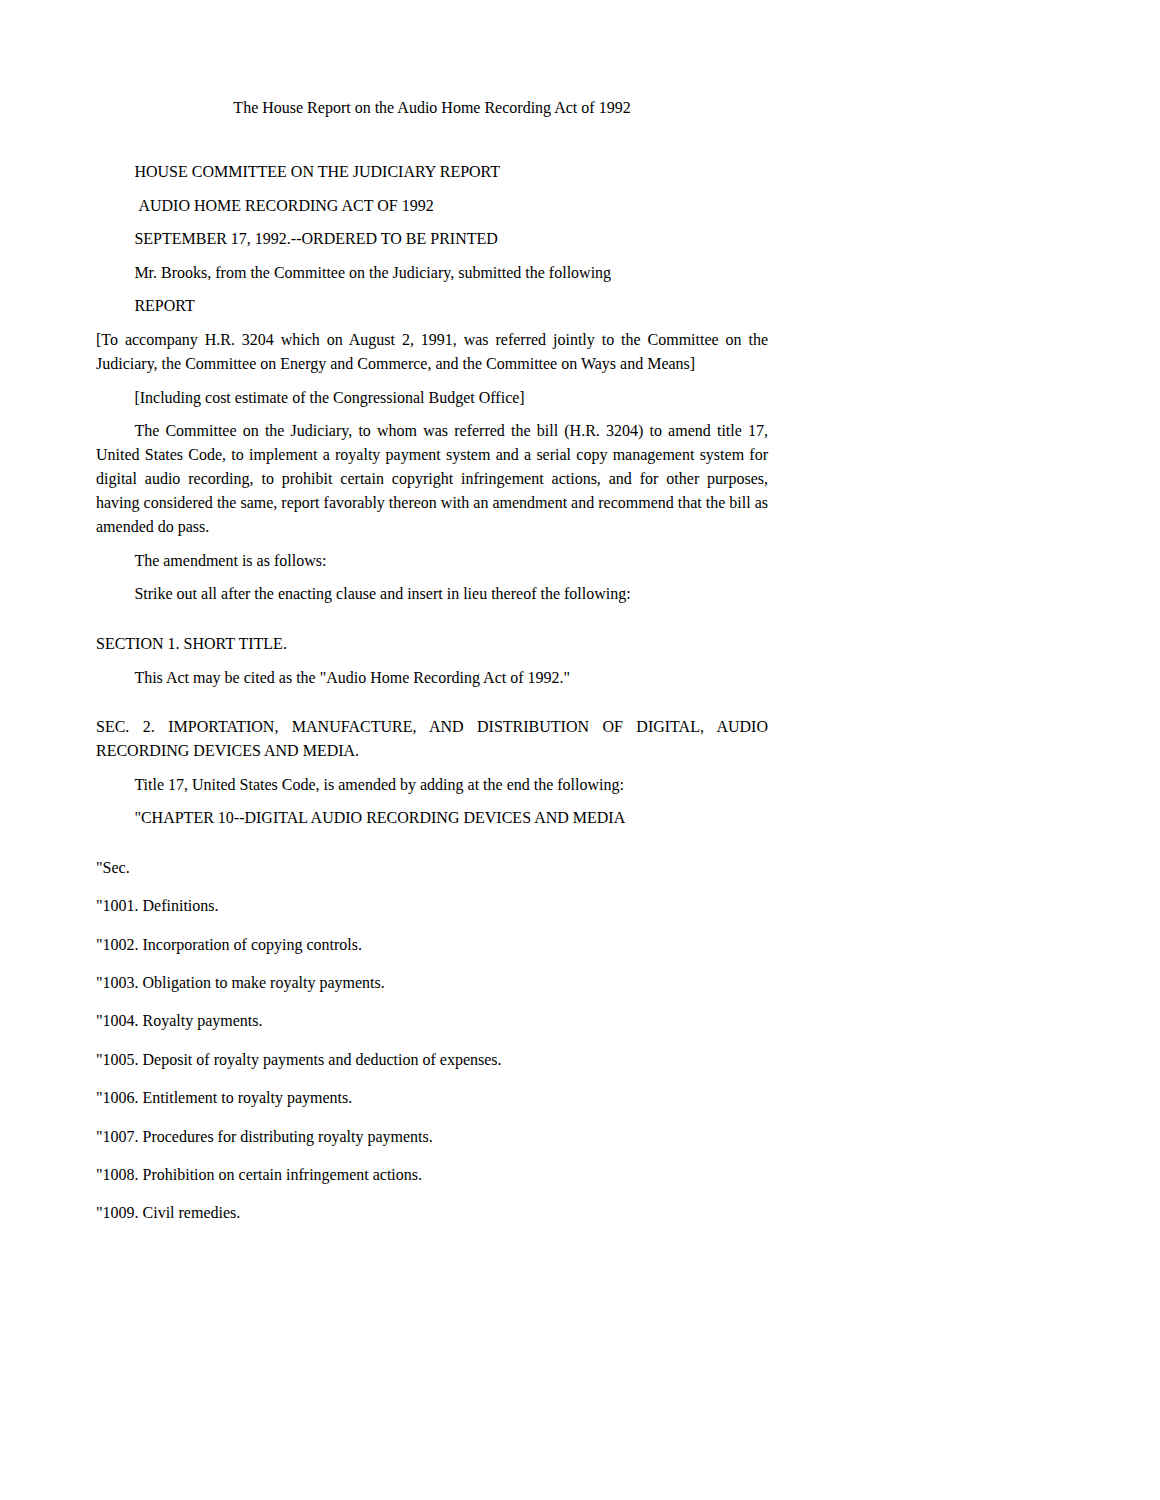The House Report on the Audio Home Recording Act of 1992
HOUSE COMMITTEE ON THE JUDICIARY REPORT
AUDIO HOME RECORDING ACT OF 1992
SEPTEMBER 17, 1992.--ORDERED TO BE PRINTED
Mr. Brooks, from the Committee on the Judiciary, submitted the following
REPORT
[To accompany H.R. 3204 which on August 2, 1991, was referred jointly to the Committee on the Judiciary, the Committee on Energy and Commerce, and the Committee on Ways and Means]
[Including cost estimate of the Congressional Budget Office]
The Committee on the Judiciary, to whom was referred the bill (H.R. 3204) to amend title 17, United States Code, to implement a royalty payment system and a serial copy management system for digital audio recording, to prohibit certain copyright infringement actions, and for other purposes, having considered the same, report favorably thereon with an amendment and recommend that the bill as amended do pass.
The amendment is as follows:
Strike out all after the enacting clause and insert in lieu thereof the following:
SECTION 1. SHORT TITLE.
This Act may be cited as the "Audio Home Recording Act of 1992."
SEC. 2. IMPORTATION, MANUFACTURE, AND DISTRIBUTION OF DIGITAL, AUDIO RECORDING DEVICES AND MEDIA.
Title 17, United States Code, is amended by adding at the end the following:
"CHAPTER 10--DIGITAL AUDIO RECORDING DEVICES AND MEDIA
"Sec.
"1001. Definitions.
"1002. Incorporation of copying controls.
"1003. Obligation to make royalty payments.
"1004. Royalty payments.
"1005. Deposit of royalty payments and deduction of expenses.
"1006. Entitlement to royalty payments.
"1007. Procedures for distributing royalty payments.
"1008. Prohibition on certain infringement actions.
"1009. Civil remedies.